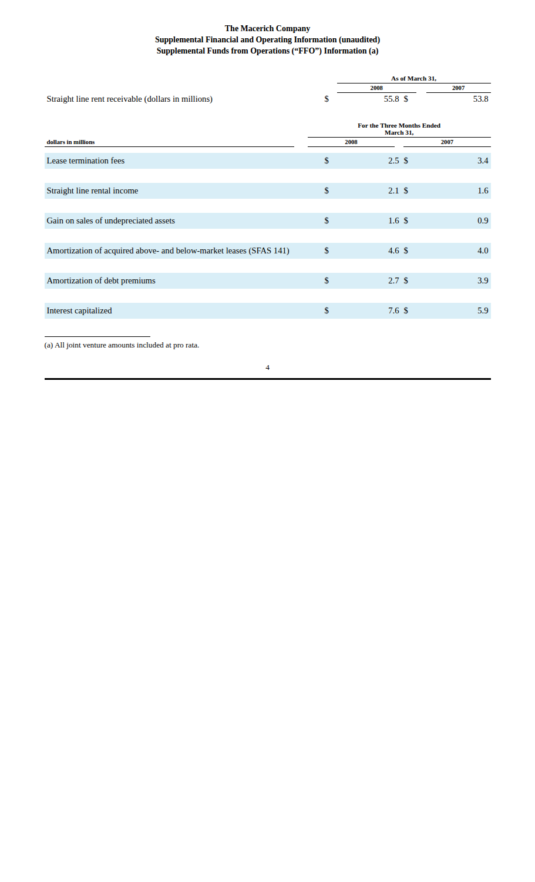The Macerich Company
Supplemental Financial and Operating Information (unaudited)
Supplemental Funds from Operations (“FFO”) Information (a)
| | | As of March 31, |
| | | 2008 | | 2007 |
| Straight line rent receivable (dollars in millions) | $ | 55.8 | $ | | 53.8 |
| | | For the Three Months Ended March 31, |
| dollars in millions | | 2008 | | 2007 |
| Lease termination fees | $ | 2.5 | $ | | 3.4 |
| Straight line rental income | $ | 2.1 | $ | | 1.6 |
| Gain on sales of undepreciated assets | $ | 1.6 | $ | | 0.9 |
| Amortization of acquired above- and below-market leases (SFAS 141) | $ | 4.6 | $ | | 4.0 |
| Amortization of debt premiums | $ | 2.7 | $ | | 3.9 |
| Interest capitalized | $ | 7.6 | $ | | 5.9 |
(a) All joint venture amounts included at pro rata.
4